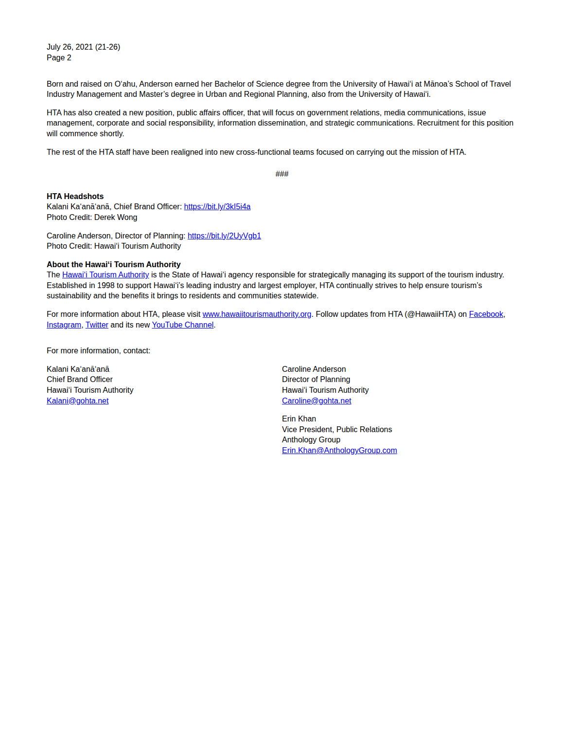July 26, 2021 (21-26)
Page 2
Born and raised on O‘ahu, Anderson earned her Bachelor of Science degree from the University of Hawai‘i at Mānoa’s School of Travel Industry Management and Master’s degree in Urban and Regional Planning, also from the University of Hawai‘i.
HTA has also created a new position, public affairs officer, that will focus on government relations, media communications, issue management, corporate and social responsibility, information dissemination, and strategic communications. Recruitment for this position will commence shortly.
The rest of the HTA staff have been realigned into new cross-functional teams focused on carrying out the mission of HTA.
###
HTA Headshots
Kalani Ka‘anā‘anā, Chief Brand Officer: https://bit.ly/3kI5i4a
Photo Credit: Derek Wong
Caroline Anderson, Director of Planning: https://bit.ly/2UyVgb1
Photo Credit: Hawai‘i Tourism Authority
About the Hawai‘i Tourism Authority
The Hawai‘i Tourism Authority is the State of Hawai‘i agency responsible for strategically managing its support of the tourism industry. Established in 1998 to support Hawai‘i’s leading industry and largest employer, HTA continually strives to help ensure tourism’s sustainability and the benefits it brings to residents and communities statewide.
For more information about HTA, please visit www.hawaiitourismauthority.org. Follow updates from HTA (@HawaiiHTA) on Facebook, Instagram, Twitter and its new YouTube Channel.
For more information, contact:
| Kalani Ka‘anā‘anā Chief Brand Officer Hawai‘i Tourism Authority Kalani@gohta.net | Caroline Anderson Director of Planning Hawai‘i Tourism Authority Caroline@gohta.net |
| | Erin Khan Vice President, Public Relations Anthology Group Erin.Khan@AnthologyGroup.com |